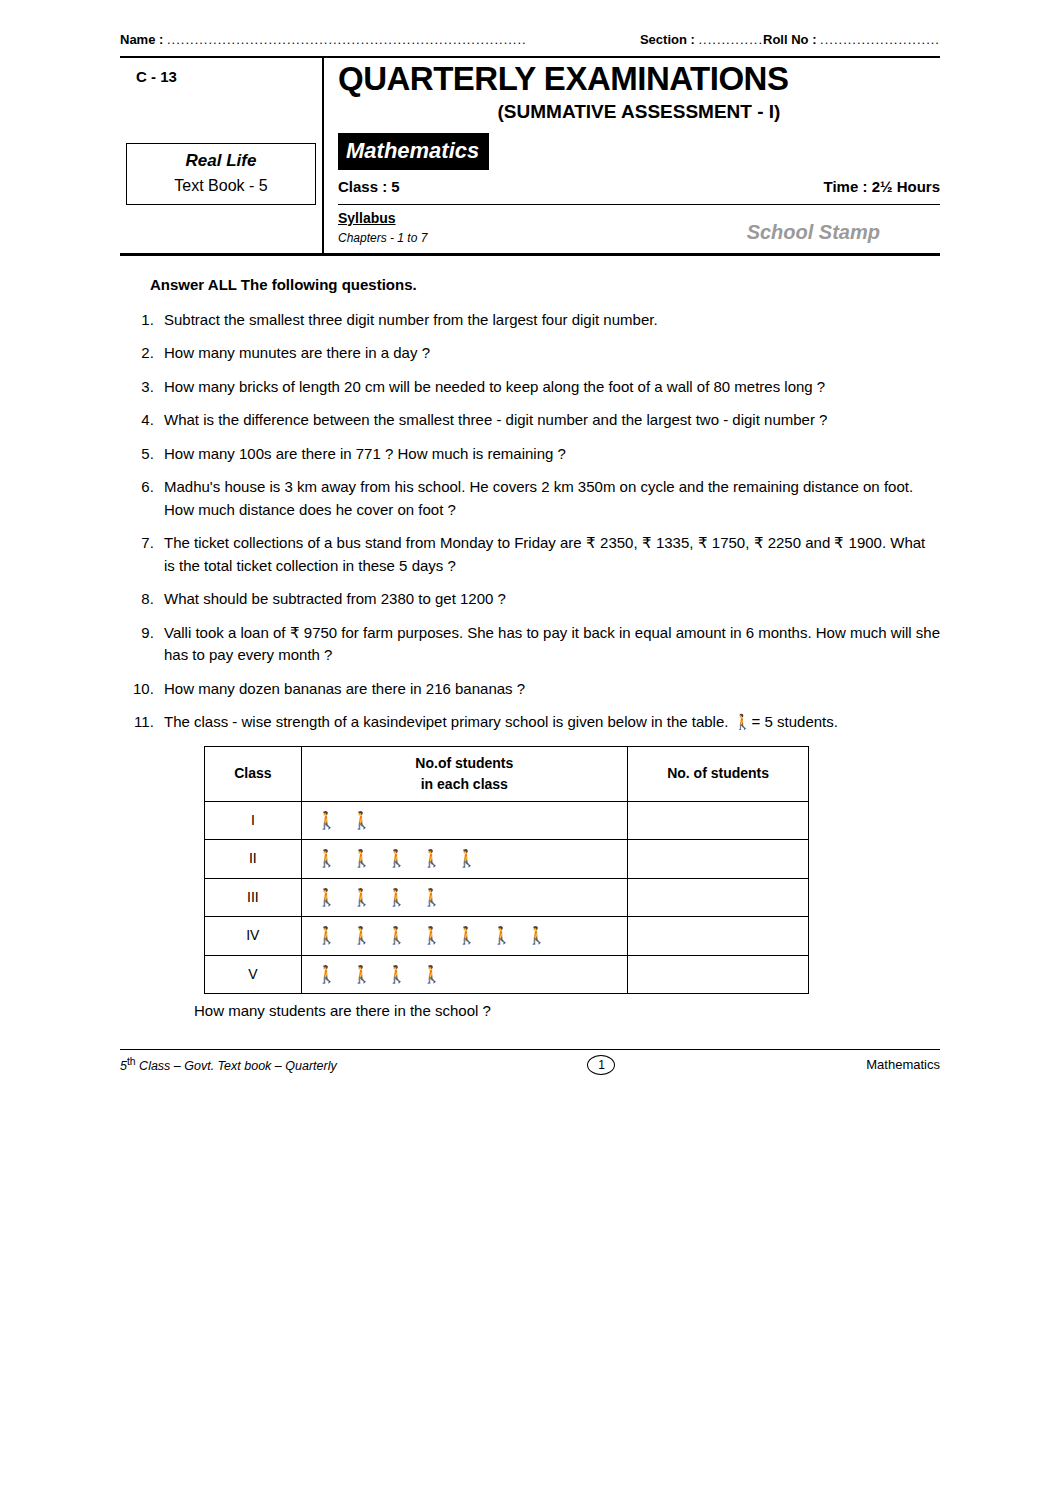Name : .............................................................................. Section : .............. Roll No : ..........................
C - 13
Real Life
Text Book - 5
QUARTERLY EXAMINATIONS
(SUMMATIVE ASSESSMENT - I)
Mathematics
Class : 5 Time : 2½ Hours
Syllabus
Chapters - 1 to 7
School Stamp
Answer ALL The following questions.
Subtract the smallest three digit number from the largest four digit number.
How many munutes are there in a day ?
How many bricks of length 20 cm will be needed to keep along the foot of a wall of 80 metres long ?
What is the difference between the smallest three - digit number and the largest two - digit number ?
How many 100s are there in 771 ? How much is remaining ?
Madhu's house is 3 km away from his school. He covers 2 km 350m on cycle and the remaining distance on foot. How much distance does he cover on foot ?
The ticket collections of a bus stand from Monday to Friday are ₹ 2350, ₹ 1335, ₹ 1750, ₹ 2250 and ₹ 1900. What is the total ticket collection in these 5 days ?
What should be subtracted from 2380 to get 1200 ?
Valli took a loan of ₹ 9750 for farm purposes. She has to pay it back in equal amount in 6 months. How much will she has to pay every month ?
How many dozen bananas are there in 216 bananas ?
The class - wise strength of a kasindevipet primary school is given below in the table. 🚶= 5 students.
| Class | No.of students in each class | No. of students |
| --- | --- | --- |
| I | 🚶🚶 | |
| II | 🚶🚶🚶🚶🚶 | |
| III | 🚶🚶🚶🚶 | |
| IV | 🚶🚶🚶🚶🚶🚶🚶 | |
| V | 🚶🚶🚶🚶 | |
How many students are there in the school ?
5th Class – Govt. Text book – Quarterly
1
Mathematics